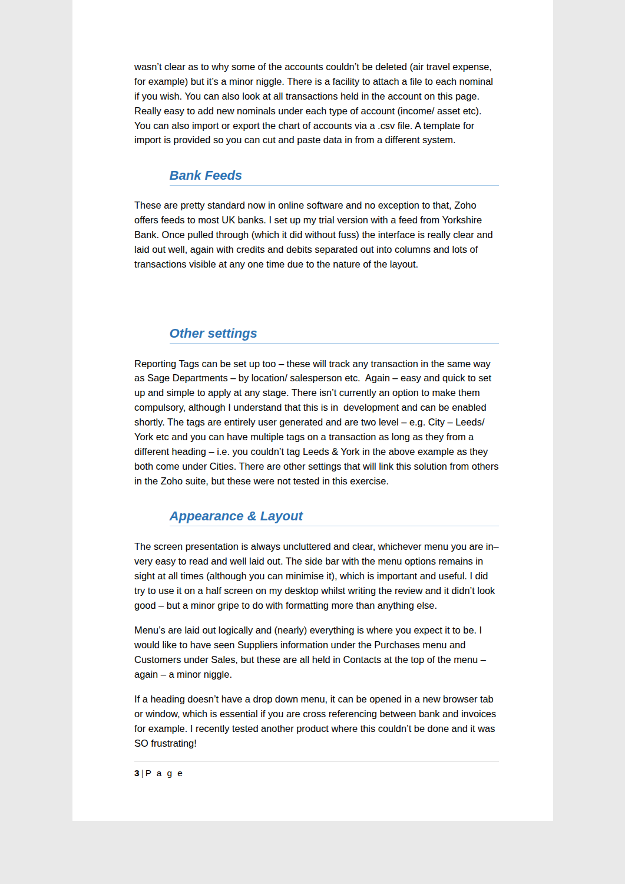wasn’t clear as to why some of the accounts couldn’t be deleted (air travel expense, for example) but it’s a minor niggle. There is a facility to attach a file to each nominal if you wish. You can also look at all transactions held in the account on this page. Really easy to add new nominals under each type of account (income/ asset etc). You can also import or export the chart of accounts via a .csv file. A template for import is provided so you can cut and paste data in from a different system.
Bank Feeds
These are pretty standard now in online software and no exception to that, Zoho offers feeds to most UK banks. I set up my trial version with a feed from Yorkshire Bank. Once pulled through (which it did without fuss) the interface is really clear and laid out well, again with credits and debits separated out into columns and lots of transactions visible at any one time due to the nature of the layout.
Other settings
Reporting Tags can be set up too – these will track any transaction in the same way as Sage Departments – by location/ salesperson etc. Again – easy and quick to set up and simple to apply at any stage. There isn’t currently an option to make them compulsory, although I understand that this is in development and can be enabled shortly. The tags are entirely user generated and are two level – e.g. City – Leeds/ York etc and you can have multiple tags on a transaction as long as they from a different heading – i.e. you couldn’t tag Leeds & York in the above example as they both come under Cities. There are other settings that will link this solution from others in the Zoho suite, but these were not tested in this exercise.
Appearance & Layout
The screen presentation is always uncluttered and clear, whichever menu you are in– very easy to read and well laid out. The side bar with the menu options remains in sight at all times (although you can minimise it), which is important and useful. I did try to use it on a half screen on my desktop whilst writing the review and it didn’t look good – but a minor gripe to do with formatting more than anything else.
Menu’s are laid out logically and (nearly) everything is where you expect it to be. I would like to have seen Suppliers information under the Purchases menu and Customers under Sales, but these are all held in Contacts at the top of the menu – again – a minor niggle.
If a heading doesn’t have a drop down menu, it can be opened in a new browser tab or window, which is essential if you are cross referencing between bank and invoices for example. I recently tested another product where this couldn’t be done and it was SO frustrating!
3|P a g e